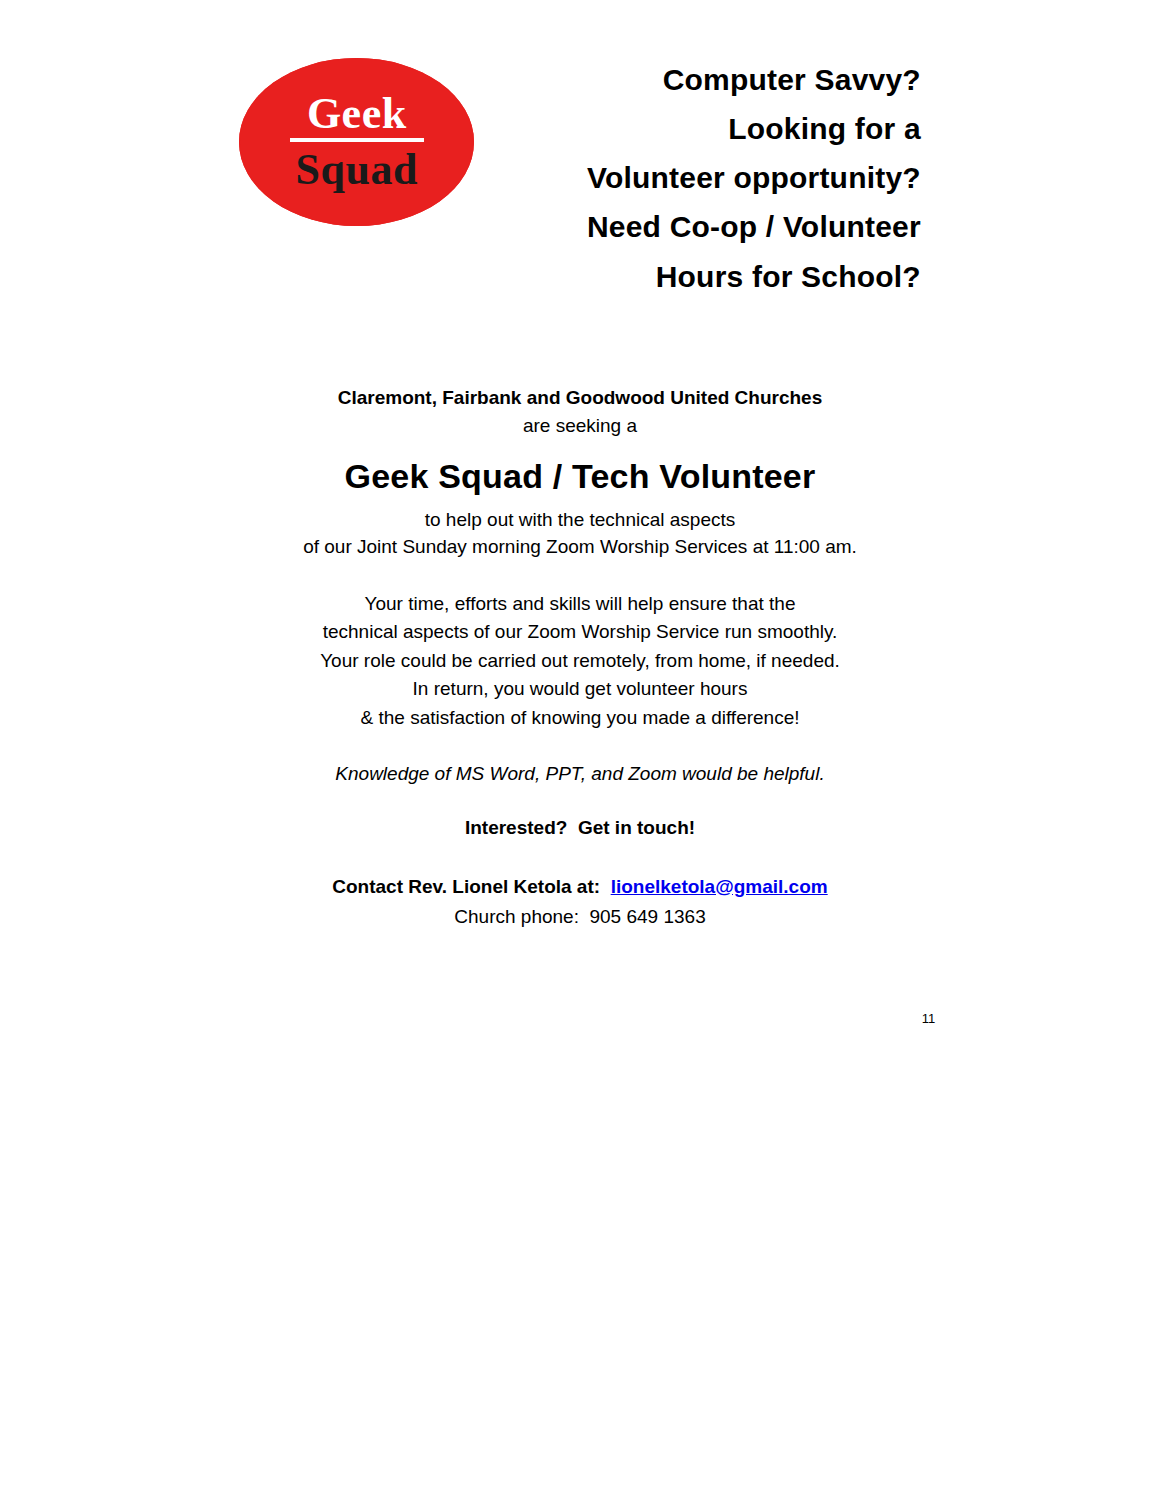Geek Squad
Computer Savvy?
Looking for a
Volunteer opportunity?
Need Co-op / Volunteer
Hours for School?
Claremont, Fairbank and Goodwood United Churches
are seeking a
Geek Squad / Tech Volunteer
to help out with the technical aspects
of our Joint Sunday morning Zoom Worship Services at 11:00 am.
Your time, efforts and skills will help ensure that the
technical aspects of our Zoom Worship Service run smoothly.
Your role could be carried out remotely, from home, if needed.
In return, you would get volunteer hours
& the satisfaction of knowing you made a difference!
Knowledge of MS Word, PPT, and Zoom would be helpful.
Interested? Get in touch!
Contact Rev. Lionel Ketola at: lionelketola@gmail.com
Church phone: 905 649 1363
11